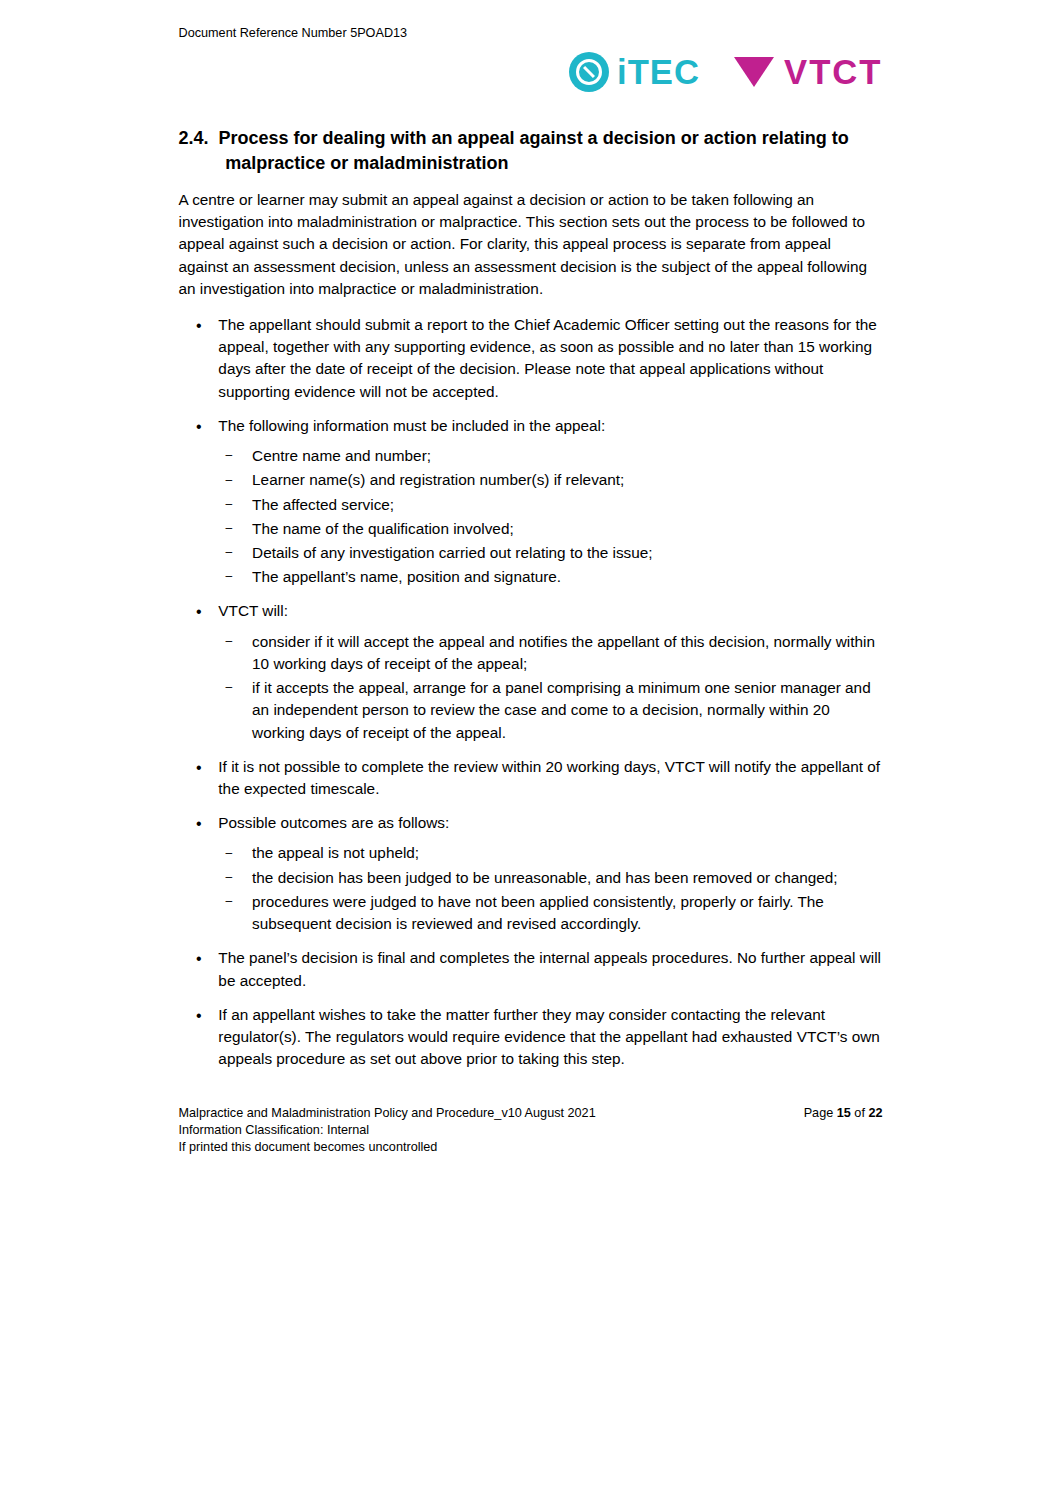Document Reference Number 5POAD13
i TEC
VTCT
2.4. Process for dealing with an appeal against a decision or action relating to malpractice or maladministration
A centre or learner may submit an appeal against a decision or action to be taken following an investigation into maladministration or malpractice. This section sets out the process to be followed to appeal against such a decision or action. For clarity, this appeal process is separate from appeal against an assessment decision, unless an assessment decision is the subject of the appeal following an investigation into malpractice or maladministration.
The appellant should submit a report to the Chief Academic Officer setting out the reasons for the appeal, together with any supporting evidence, as soon as possible and no later than 15 working days after the date of receipt of the decision. Please note that appeal applications without supporting evidence will not be accepted.
The following information must be included in the appeal:
Centre name and number;
Learner name(s) and registration number(s) if relevant;
The affected service;
The name of the qualification involved;
Details of any investigation carried out relating to the issue;
The appellant’s name, position and signature.
VTCT will:
consider if it will accept the appeal and notifies the appellant of this decision, normally within 10 working days of receipt of the appeal;
if it accepts the appeal, arrange for a panel comprising a minimum one senior manager and an independent person to review the case and come to a decision, normally within 20 working days of receipt of the appeal.
If it is not possible to complete the review within 20 working days, VTCT will notify the appellant of the expected timescale.
Possible outcomes are as follows:
the appeal is not upheld;
the decision has been judged to be unreasonable, and has been removed or changed;
procedures were judged to have not been applied consistently, properly or fairly. The subsequent decision is reviewed and revised accordingly.
The panel’s decision is final and completes the internal appeals procedures. No further appeal will be accepted.
If an appellant wishes to take the matter further they may consider contacting the relevant regulator(s). The regulators would require evidence that the appellant had exhausted VTCT’s own appeals procedure as set out above prior to taking this step.
Malpractice and Maladministration Policy and Procedure_v10 August 2021
Page 15 of 22
Information Classification: Internal
If printed this document becomes uncontrolled